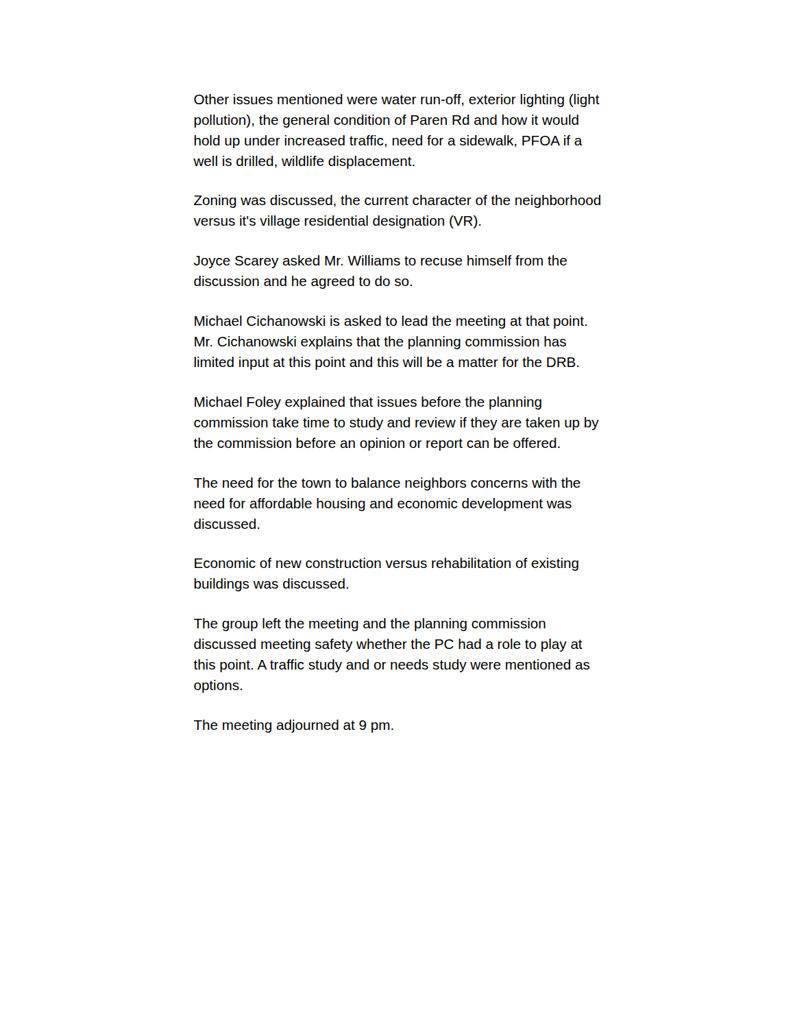Other issues mentioned were water run-off, exterior lighting (light pollution), the general condition of Paren Rd and how it would hold up under increased traffic, need for a sidewalk, PFOA if a well is drilled, wildlife displacement.
Zoning was discussed, the current character of the neighborhood versus it's village residential designation (VR).
Joyce Scarey asked Mr. Williams to recuse himself from the discussion and he agreed to do so.
Michael Cichanowski is asked to lead the meeting at that point. Mr. Cichanowski explains that the planning commission has limited input at this point and this will be a matter for the DRB.
Michael Foley explained that issues before the planning commission take time to study and review if they are taken up by the commission before an opinion or report can be offered.
The need for the town to balance neighbors concerns with the need for affordable housing and economic development was discussed.
Economic of new construction versus rehabilitation of existing buildings was discussed.
The group left the meeting and the planning commission discussed meeting safety whether the PC had a role to play at this point. A traffic study and or needs study were mentioned as options.
The meeting adjourned at 9 pm.